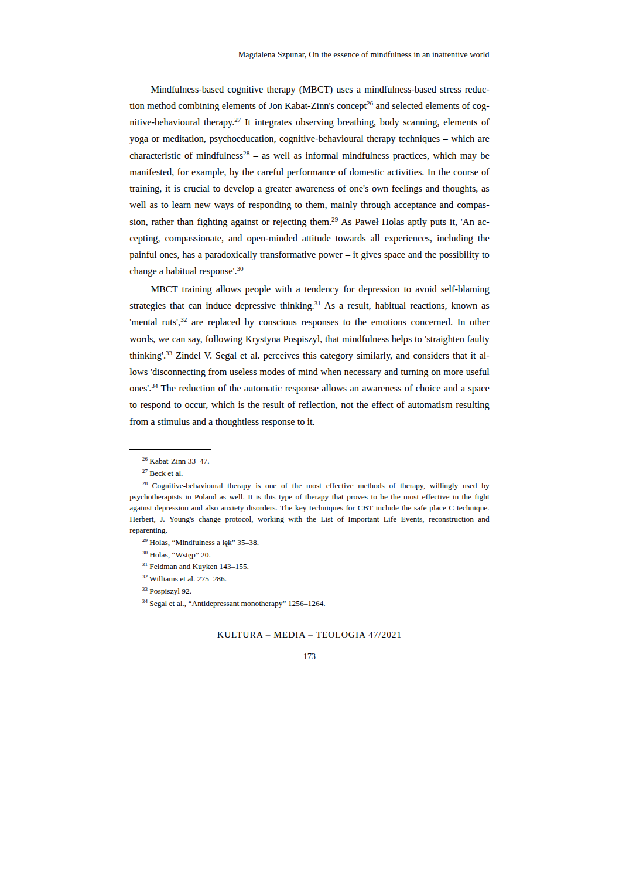Magdalena Szpunar, On the essence of mindfulness in an inattentive world
Mindfulness-based cognitive therapy (MBCT) uses a mindfulness-based stress reduction method combining elements of Jon Kabat-Zinn's concept26 and selected elements of cognitive-behavioural therapy.27 It integrates observing breathing, body scanning, elements of yoga or meditation, psychoeducation, cognitive-behavioural therapy techniques – which are characteristic of mindfulness28 – as well as informal mindfulness practices, which may be manifested, for example, by the careful performance of domestic activities. In the course of training, it is crucial to develop a greater awareness of one's own feelings and thoughts, as well as to learn new ways of responding to them, mainly through acceptance and compassion, rather than fighting against or rejecting them.29 As Paweł Holas aptly puts it, 'An accepting, compassionate, and open-minded attitude towards all experiences, including the painful ones, has a paradoxically transformative power – it gives space and the possibility to change a habitual response'.30
MBCT training allows people with a tendency for depression to avoid self-blaming strategies that can induce depressive thinking.31 As a result, habitual reactions, known as 'mental ruts',32 are replaced by conscious responses to the emotions concerned. In other words, we can say, following Krystyna Pospiszyl, that mindfulness helps to 'straighten faulty thinking'.33 Zindel V. Segal et al. perceives this category similarly, and considers that it allows 'disconnecting from useless modes of mind when necessary and turning on more useful ones'.34 The reduction of the automatic response allows an awareness of choice and a space to respond to occur, which is the result of reflection, not the effect of automatism resulting from a stimulus and a thoughtless response to it.
26 Kabat-Zinn 33–47.
27 Beck et al.
28 Cognitive-behavioural therapy is one of the most effective methods of therapy, willingly used by psychotherapists in Poland as well. It is this type of therapy that proves to be the most effective in the fight against depression and also anxiety disorders. The key techniques for CBT include the safe place C technique. Herbert, J. Young's change protocol, working with the List of Important Life Events, reconstruction and reparenting.
29 Holas, “Mindfulness a lęk” 35–38.
30 Holas, “Wstęp” 20.
31 Feldman and Kuyken 143–155.
32 Williams et al. 275–286.
33 Pospiszyl 92.
34 Segal et al., “Antidepressant monotherapy” 1256–1264.
KULTURA – MEDIA – TEOLOGIA 47/2021
173